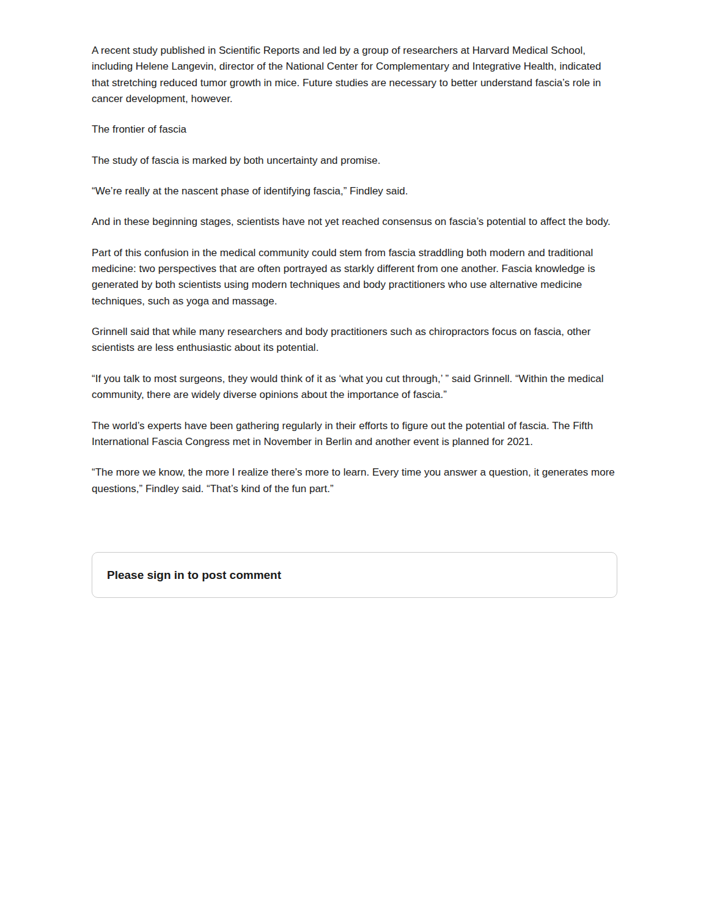A recent study published in Scientific Reports and led by a group of researchers at Harvard Medical School, including Helene Langevin, director of the National Center for Complementary and Integrative Health, indicated that stretching reduced tumor growth in mice. Future studies are necessary to better understand fascia’s role in cancer development, however.
The frontier of fascia
The study of fascia is marked by both uncertainty and promise.
“We’re really at the nascent phase of identifying fascia,” Findley said.
And in these beginning stages, scientists have not yet reached consensus on fascia’s potential to affect the body.
Part of this confusion in the medical community could stem from fascia straddling both modern and traditional medicine: two perspectives that are often portrayed as starkly different from one another. Fascia knowledge is generated by both scientists using modern techniques and body practitioners who use alternative medicine techniques, such as yoga and massage.
Grinnell said that while many researchers and body practitioners such as chiropractors focus on fascia, other scientists are less enthusiastic about its potential.
“If you talk to most surgeons, they would think of it as ‘what you cut through,’ ” said Grinnell. “Within the medical community, there are widely diverse opinions about the importance of fascia.”
The world’s experts have been gathering regularly in their efforts to figure out the potential of fascia. The Fifth International Fascia Congress met in November in Berlin and another event is planned for 2021.
“The more we know, the more I realize there’s more to learn. Every time you answer a question, it generates more questions,” Findley said. “That’s kind of the fun part.”
Please sign in to post comment